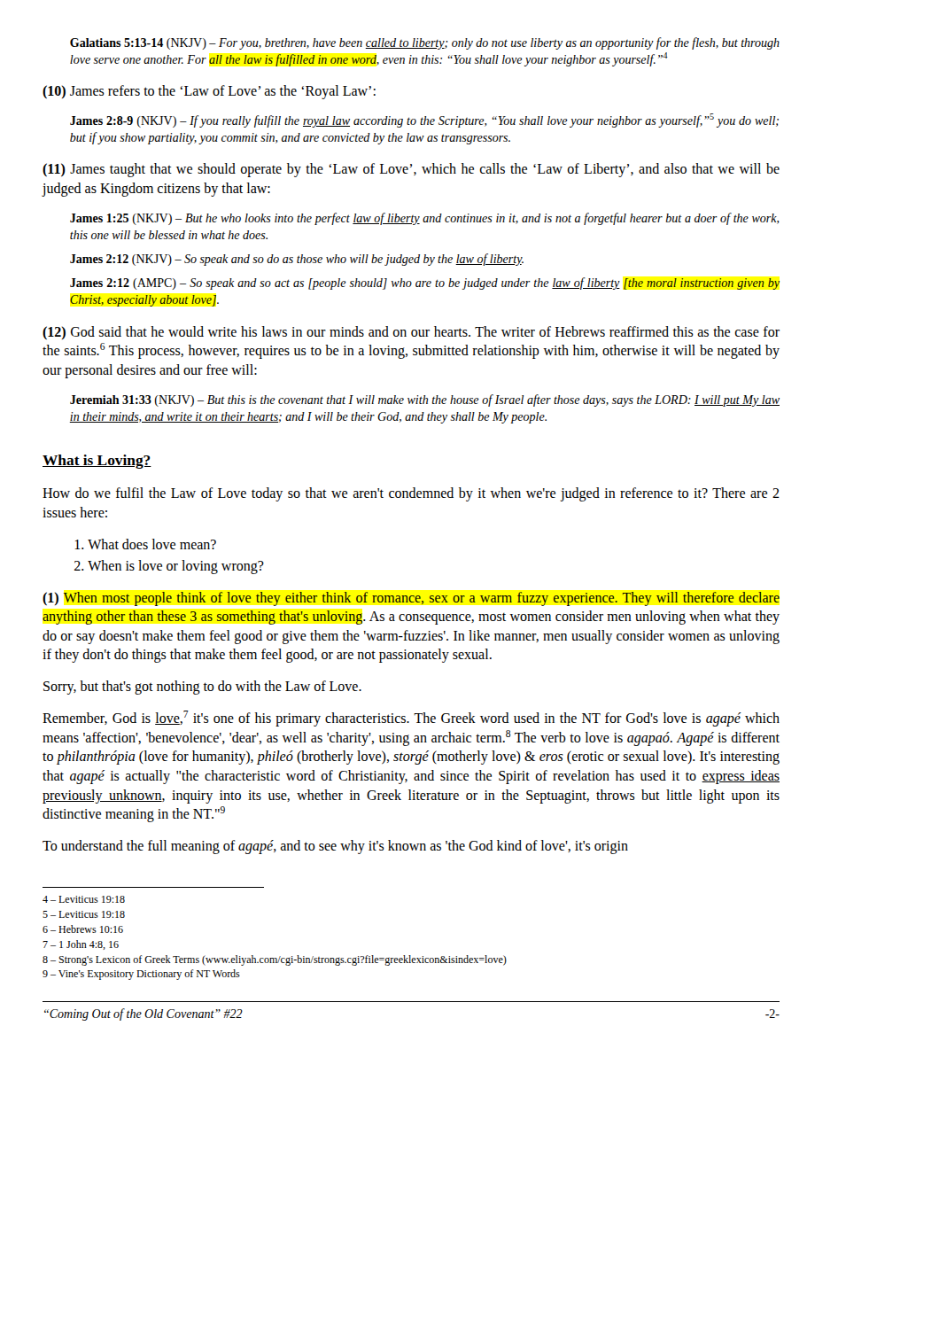Galatians 5:13-14 (NKJV) – For you, brethren, have been called to liberty; only do not use liberty as an opportunity for the flesh, but through love serve one another. For all the law is fulfilled in one word, even in this: “You shall love your neighbor as yourself.”4
(10) James refers to the ‘Law of Love’ as the ‘Royal Law’:
James 2:8-9 (NKJV) – If you really fulfill the royal law according to the Scripture, “You shall love your neighbor as yourself,”5 you do well; but if you show partiality, you commit sin, and are convicted by the law as transgressors.
(11) James taught that we should operate by the ‘Law of Love’, which he calls the ‘Law of Liberty’, and also that we will be judged as Kingdom citizens by that law:
James 1:25 (NKJV) – But he who looks into the perfect law of liberty and continues in it, and is not a forgetful hearer but a doer of the work, this one will be blessed in what he does.
James 2:12 (NKJV) – So speak and so do as those who will be judged by the law of liberty.
James 2:12 (AMPC) – So speak and so act as [people should] who are to be judged under the law of liberty [the moral instruction given by Christ, especially about love].
(12) God said that he would write his laws in our minds and on our hearts. The writer of Hebrews reaffirmed this as the case for the saints.6 This process, however, requires us to be in a loving, submitted relationship with him, otherwise it will be negated by our personal desires and our free will:
Jeremiah 31:33 (NKJV) – But this is the covenant that I will make with the house of Israel after those days, says the LORD: I will put My law in their minds, and write it on their hearts; and I will be their God, and they shall be My people.
What is Loving?
How do we fulfil the Law of Love today so that we aren't condemned by it when we're judged in reference to it? There are 2 issues here:
What does love mean?
When is love or loving wrong?
(1) When most people think of love they either think of romance, sex or a warm fuzzy experience. They will therefore declare anything other than these 3 as something that's unloving. As a consequence, most women consider men unloving when what they do or say doesn't make them feel good or give them the 'warm-fuzzies'. In like manner, men usually consider women as unloving if they don't do things that make them feel good, or are not passionately sexual.
Sorry, but that's got nothing to do with the Law of Love.
Remember, God is love,7 it's one of his primary characteristics. The Greek word used in the NT for God's love is agapé which means 'affection', 'benevolence', 'dear', as well as 'charity', using an archaic term.8 The verb to love is agapaó. Agapé is different to philanthrópia (love for humanity), phileó (brotherly love), storgé (motherly love) & eros (erotic or sexual love). It's interesting that agapé is actually "the characteristic word of Christianity, and since the Spirit of revelation has used it to express ideas previously unknown, inquiry into its use, whether in Greek literature or in the Septuagint, throws but little light upon its distinctive meaning in the NT."9
To understand the full meaning of agapé, and to see why it's known as 'the God kind of love', it's origin
4 – Leviticus 19:18
5 – Leviticus 19:18
6 – Hebrews 10:16
7 – 1 John 4:8, 16
8 – Strong's Lexicon of Greek Terms (www.eliyah.com/cgi-bin/strongs.cgi?file=greeklexicon&isindex=love)
9 – Vine's Expository Dictionary of NT Words
“Coming Out of the Old Covenant” #22 -2-